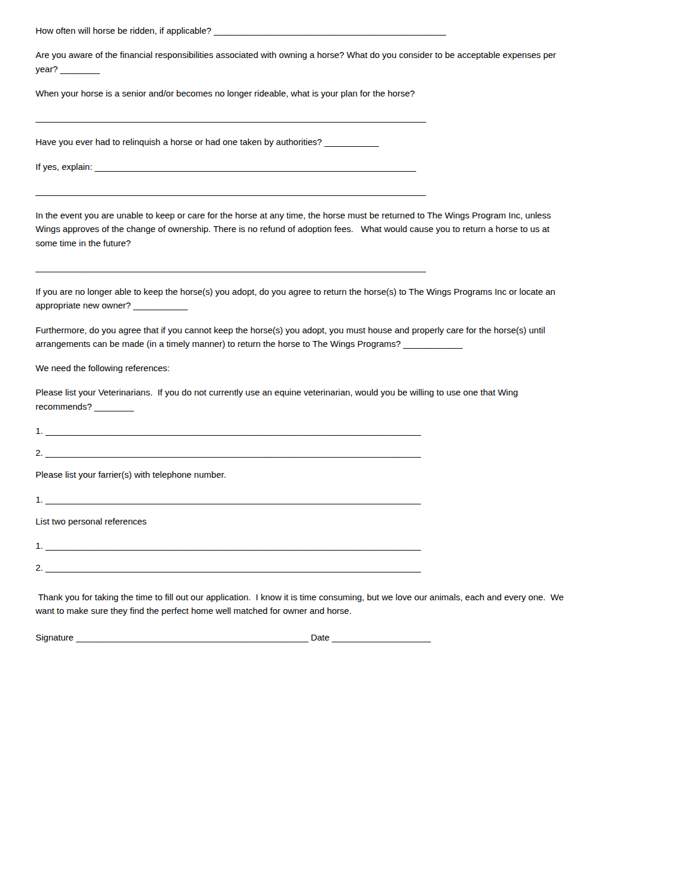How often will horse be ridden, if applicable? _______________________________________________
Are you aware of the financial responsibilities associated with owning a horse? What do you consider to be acceptable expenses per year? ________
When your horse is a senior and/or becomes no longer rideable, what is your plan for the horse?
_______________________________________________________________________________
Have you ever had to relinquish a horse or had one taken by authorities? ___________
If yes, explain: _________________________________________________________________
_______________________________________________________________________________
In the event you are unable to keep or care for the horse at any time, the horse must be returned to The Wings Program Inc, unless Wings approves of the change of ownership. There is no refund of adoption fees. What would cause you to return a horse to us at some time in the future?
_______________________________________________________________________________
If you are no longer able to keep the horse(s) you adopt, do you agree to return the horse(s) to The Wings Programs Inc or locate an appropriate new owner? ___________
Furthermore, do you agree that if you cannot keep the horse(s) you adopt, you must house and properly care for the horse(s) until arrangements can be made (in a timely manner) to return the horse to The Wings Programs? ____________
We need the following references:
Please list your Veterinarians. If you do not currently use an equine veterinarian, would you be willing to use one that Wing recommends? ________
1. ____________________________________________________________________________
2. ____________________________________________________________________________
Please list your farrier(s) with telephone number.
1. ____________________________________________________________________________
List two personal references
1. ____________________________________________________________________________
2. ____________________________________________________________________________
Thank you for taking the time to fill out our application. I know it is time consuming, but we love our animals, each and every one. We want to make sure they find the perfect home well matched for owner and horse.
Signature _______________________________________________ Date ____________________